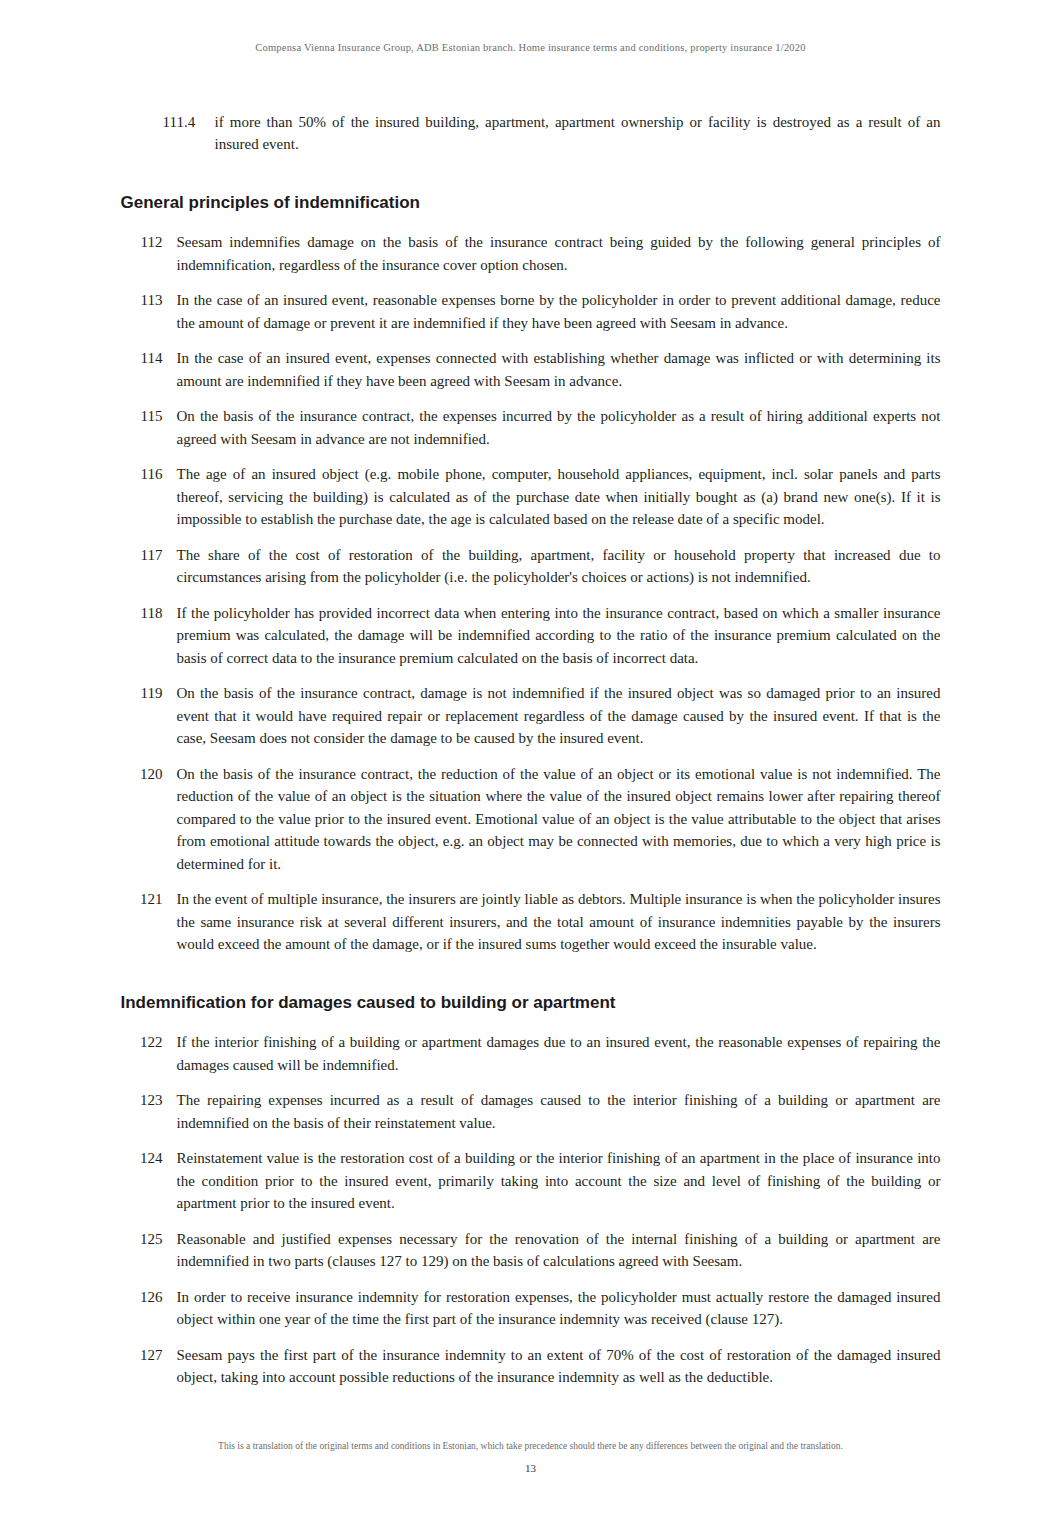Compensa Vienna Insurance Group, ADB Estonian branch. Home insurance terms and conditions, property insurance 1/2020
111.4 if more than 50% of the insured building, apartment, apartment ownership or facility is destroyed as a result of an insured event.
General principles of indemnification
112 Seesam indemnifies damage on the basis of the insurance contract being guided by the following general principles of indemnification, regardless of the insurance cover option chosen.
113 In the case of an insured event, reasonable expenses borne by the policyholder in order to prevent additional damage, reduce the amount of damage or prevent it are indemnified if they have been agreed with Seesam in advance.
114 In the case of an insured event, expenses connected with establishing whether damage was inflicted or with determining its amount are indemnified if they have been agreed with Seesam in advance.
115 On the basis of the insurance contract, the expenses incurred by the policyholder as a result of hiring additional experts not agreed with Seesam in advance are not indemnified.
116 The age of an insured object (e.g. mobile phone, computer, household appliances, equipment, incl. solar panels and parts thereof, servicing the building) is calculated as of the purchase date when initially bought as (a) brand new one(s). If it is impossible to establish the purchase date, the age is calculated based on the release date of a specific model.
117 The share of the cost of restoration of the building, apartment, facility or household property that increased due to circumstances arising from the policyholder (i.e. the policyholder's choices or actions) is not indemnified.
118 If the policyholder has provided incorrect data when entering into the insurance contract, based on which a smaller insurance premium was calculated, the damage will be indemnified according to the ratio of the insurance premium calculated on the basis of correct data to the insurance premium calculated on the basis of incorrect data.
119 On the basis of the insurance contract, damage is not indemnified if the insured object was so damaged prior to an insured event that it would have required repair or replacement regardless of the damage caused by the insured event. If that is the case, Seesam does not consider the damage to be caused by the insured event.
120 On the basis of the insurance contract, the reduction of the value of an object or its emotional value is not indemnified. The reduction of the value of an object is the situation where the value of the insured object remains lower after repairing thereof compared to the value prior to the insured event. Emotional value of an object is the value attributable to the object that arises from emotional attitude towards the object, e.g. an object may be connected with memories, due to which a very high price is determined for it.
121 In the event of multiple insurance, the insurers are jointly liable as debtors. Multiple insurance is when the policyholder insures the same insurance risk at several different insurers, and the total amount of insurance indemnities payable by the insurers would exceed the amount of the damage, or if the insured sums together would exceed the insurable value.
Indemnification for damages caused to building or apartment
122 If the interior finishing of a building or apartment damages due to an insured event, the reasonable expenses of repairing the damages caused will be indemnified.
123 The repairing expenses incurred as a result of damages caused to the interior finishing of a building or apartment are indemnified on the basis of their reinstatement value.
124 Reinstatement value is the restoration cost of a building or the interior finishing of an apartment in the place of insurance into the condition prior to the insured event, primarily taking into account the size and level of finishing of the building or apartment prior to the insured event.
125 Reasonable and justified expenses necessary for the renovation of the internal finishing of a building or apartment are indemnified in two parts (clauses 127 to 129) on the basis of calculations agreed with Seesam.
126 In order to receive insurance indemnity for restoration expenses, the policyholder must actually restore the damaged insured object within one year of the time the first part of the insurance indemnity was received (clause 127).
127 Seesam pays the first part of the insurance indemnity to an extent of 70% of the cost of restoration of the damaged insured object, taking into account possible reductions of the insurance indemnity as well as the deductible.
This is a translation of the original terms and conditions in Estonian, which take precedence should there be any differences between the original and the translation.
13